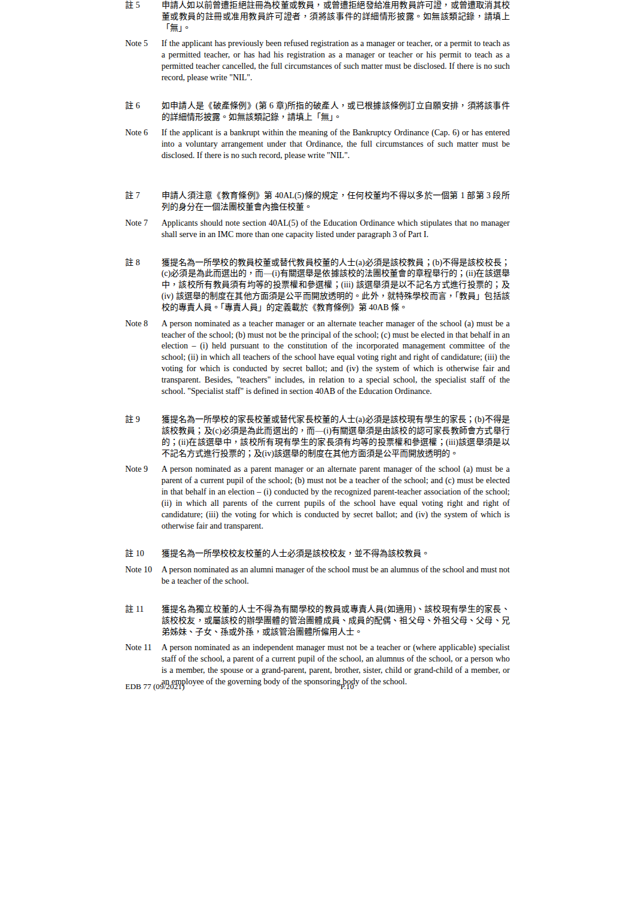| 註 5 | 申請人如以前曾遭拒絕註冊為校董或教員，或曾遭拒絕發給准用教員許可證，或曾遭取消其校董或教員的註冊或准用教員許可證者，須將該事件的詳細情形披露。如無該類記錄，請填上「無」。 |
| Note 5 | If the applicant has previously been refused registration as a manager or teacher, or a permit to teach as a permitted teacher, or has had his registration as a manager or teacher or his permit to teach as a permitted teacher cancelled, the full circumstances of such matter must be disclosed. If there is no such record, please write "NIL". |
| 註 6 | 如申請人是《破產條例》(第 6 章)所指的破產人，或已根據該條例訂立自願安排，須將該事件的詳細情形披露。如無該類記錄，請填上「無」。 |
| Note 6 | If the applicant is a bankrupt within the meaning of the Bankruptcy Ordinance (Cap. 6) or has entered into a voluntary arrangement under that Ordinance, the full circumstances of such matter must be disclosed. If there is no such record, please write "NIL". |
| 註 7 | 申請人須注意《教育條例》第 40AL(5)條的規定，任何校董均不得以多於一個第 1 部第 3 段所列的身分在一個法團校董會內擔任校董。 |
| Note 7 | Applicants should note section 40AL(5) of the Education Ordinance which stipulates that no manager shall serve in an IMC more than one capacity listed under paragraph 3 of Part I. |
| 註 8 | 獲提名為一所學校的教員校董或替代教員校董的人士(a)必須是該校教員；(b)不得是該校校長；(c)必須是為此而選出的，而—(i)有關選舉是依據該校的法團校董會的章程舉行的；(ii)在該選舉中，該校所有教員須有均等的投票權和參選權；(iii) 該選舉須是以不記名方式進行投票的；及(iv) 該選舉的制度在其他方面須是公平而開放透明的。此外，就特殊學校而言，「教員」包括該校的專責人員。「專責人員」的定義載於《教育條例》第 40AB 條。 |
| Note 8 | A person nominated as a teacher manager or an alternate teacher manager of the school (a) must be a teacher of the school; (b) must not be the principal of the school; (c) must be elected in that behalf in an election – (i) held pursuant to the constitution of the incorporated management committee of the school; (ii) in which all teachers of the school have equal voting right and right of candidature; (iii) the voting for which is conducted by secret ballot; and (iv) the system of which is otherwise fair and transparent. Besides, "teachers" includes, in relation to a special school, the specialist staff of the school. "Specialist staff" is defined in section 40AB of the Education Ordinance. |
| 註 9 | 獲提名為一所學校的家長校董或替代家長校董的人士(a)必須是該校現有學生的家長；(b)不得是該校教員；及(c)必須是為此而選出的，而—(i)有關選舉須是由該校的認可家長教師會方式舉行的；(ii)在該選舉中，該校所有現有學生的家長須有均等的投票權和參選權；(iii)該選舉須是以不記名方式進行投票的；及(iv)該選舉的制度在其他方面須是公平而開放透明的。 |
| Note 9 | A person nominated as a parent manager or an alternate parent manager of the school (a) must be a parent of a current pupil of the school; (b) must not be a teacher of the school; and (c) must be elected in that behalf in an election – (i) conducted by the recognized parent-teacher association of the school; (ii) in which all parents of the current pupils of the school have equal voting right and right of candidature; (iii) the voting for which is conducted by secret ballot; and (iv) the system of which is otherwise fair and transparent. |
| 註 10 | 獲提名為一所學校校友校董的人士必須是該校校友，並不得為該校教員。 |
| Note 10 | A person nominated as an alumni manager of the school must be an alumnus of the school and must not be a teacher of the school. |
| 註 11 | 獲提名為獨立校董的人士不得為有關學校的教員或專責人員(如適用)、該校現有學生的家長、該校校友，或屬該校的辦學團體的管治團體成員、成員的配偶、祖父母、外祖父母、父母、兄弟姊妹、子女、孫或外孫，或該管治團體所僱用人士。 |
| Note 11 | A person nominated as an independent manager must not be a teacher or (where applicable) specialist staff of the school, a parent of a current pupil of the school, an alumnus of the school, or a person who is a member, the spouse or a grand-parent, parent, brother, sister, child or grand-child of a member, or an employee of the governing body of the sponsoring body of the school. |
EDB 77 (09/2021)
P.10